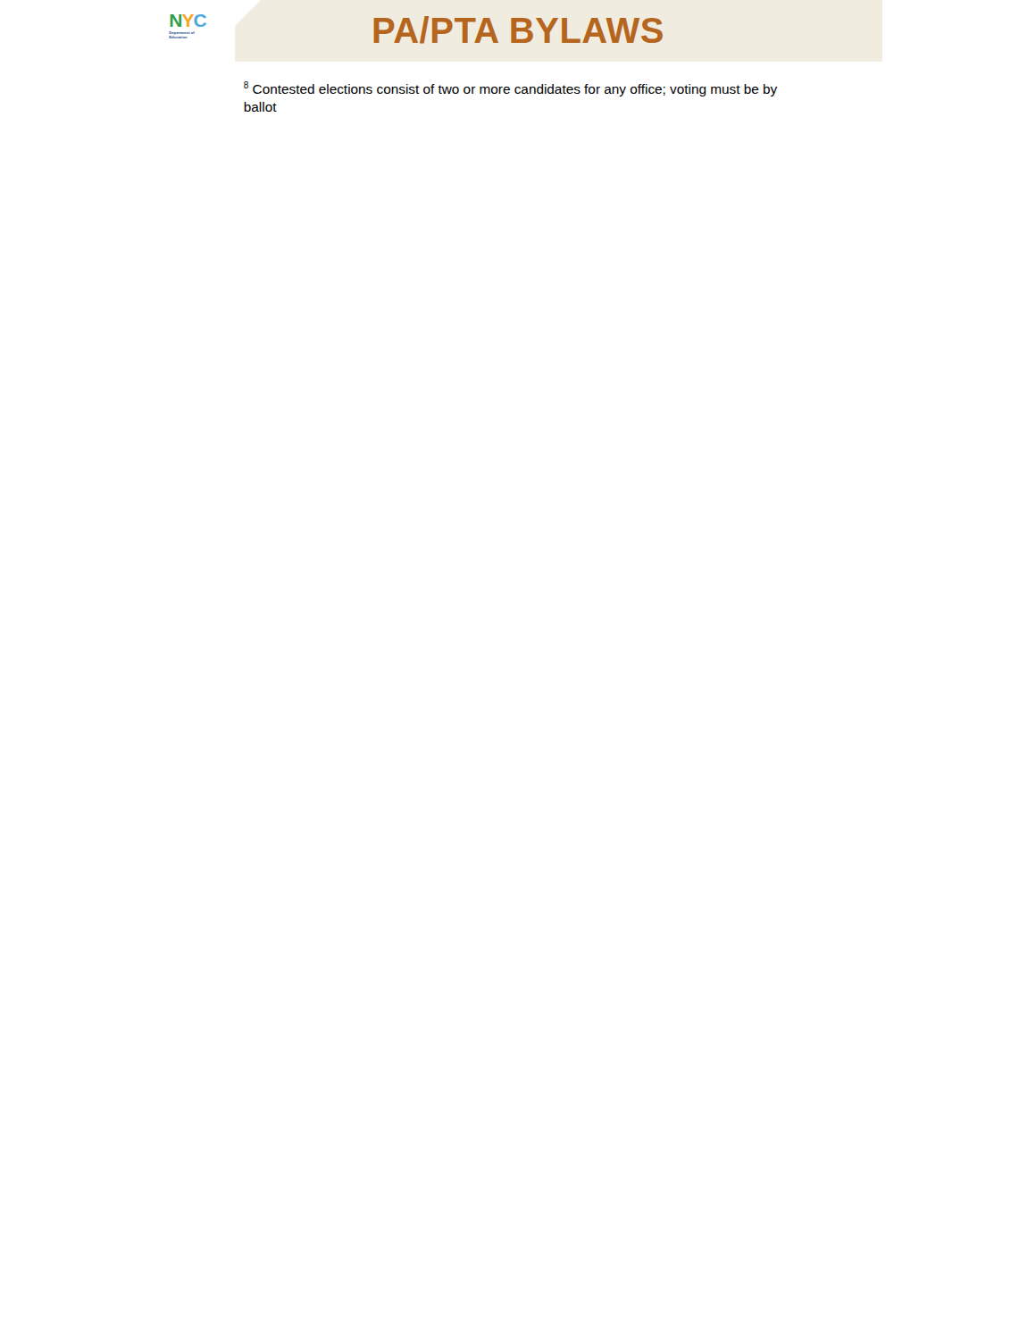PA/PTA BYLAWS
NYC
Department of
Education
8 Contested elections consist of two or more candidates for any office; voting must be by ballot